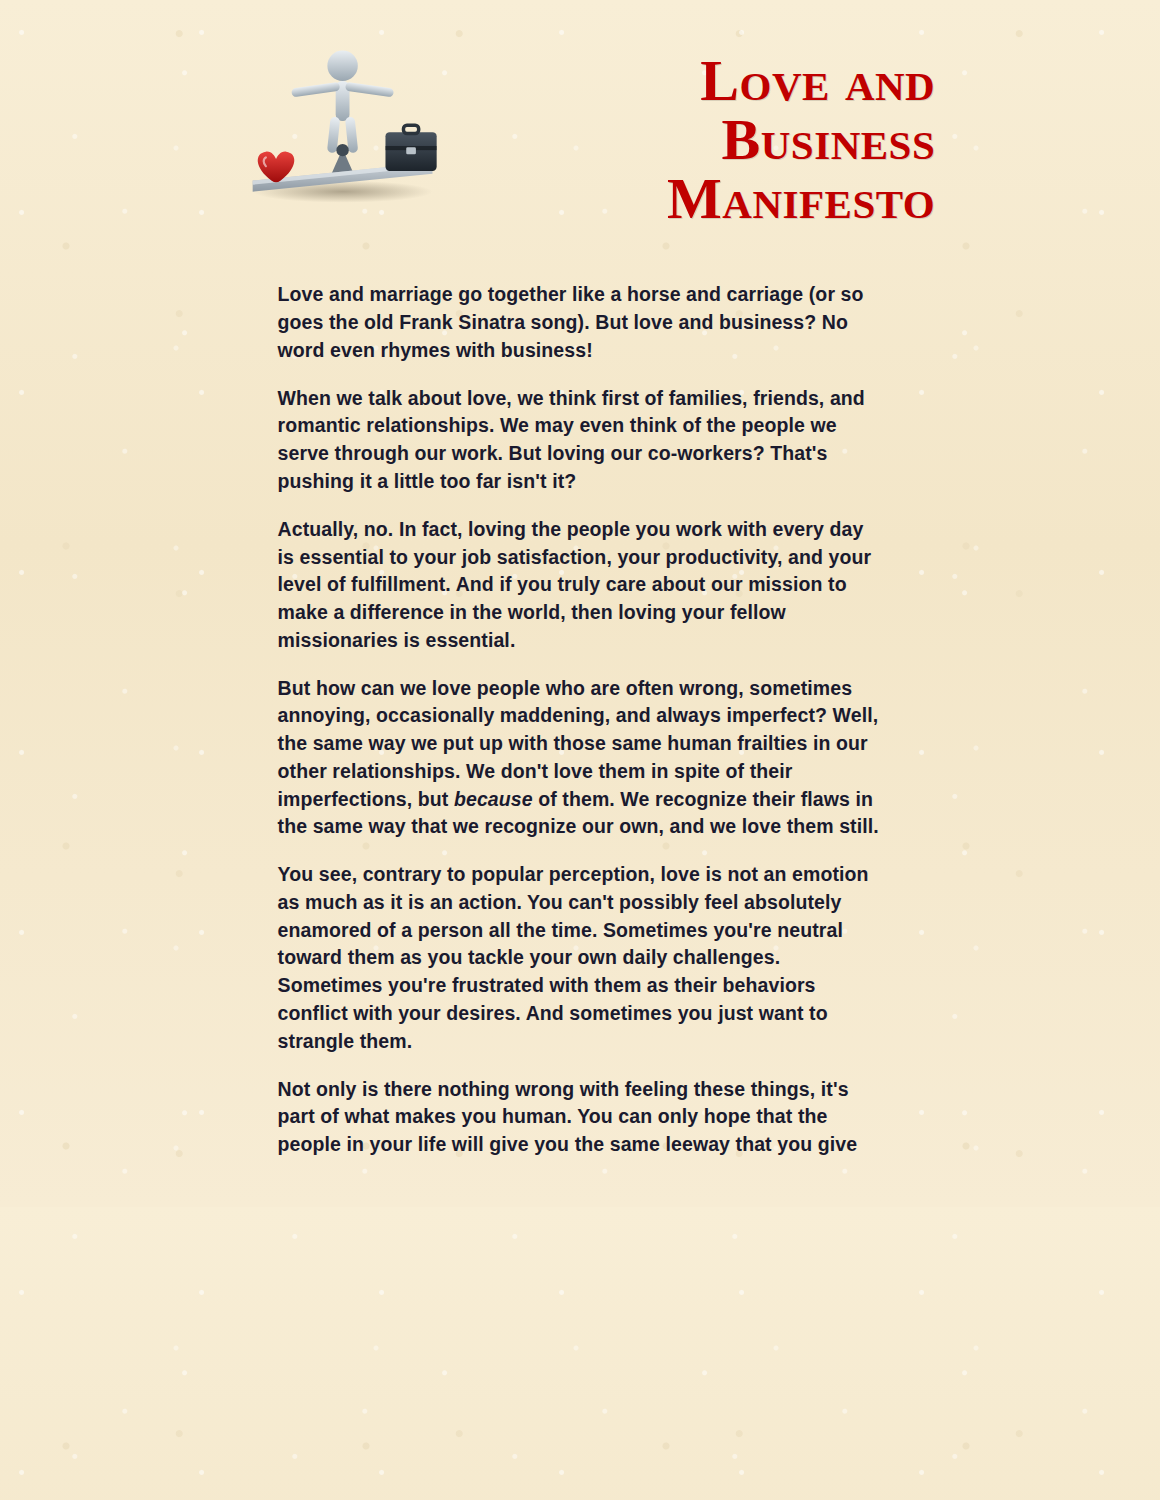Love and Business Manifesto
Love and marriage go together like a horse and carriage (or so goes the old Frank Sinatra song). But love and business? No word even rhymes with business!
When we talk about love, we think first of families, friends, and romantic relationships. We may even think of the people we serve through our work. But loving our co-workers? That's pushing it a little too far isn't it?
Actually, no. In fact, loving the people you work with every day is essential to your job satisfaction, your productivity, and your level of fulfillment. And if you truly care about our mission to make a difference in the world, then loving your fellow missionaries is essential.
But how can we love people who are often wrong, sometimes annoying, occasionally maddening, and always imperfect? Well, the same way we put up with those same human frailties in our other relationships. We don't love them in spite of their imperfections, but because of them. We recognize their flaws in the same way that we recognize our own, and we love them still.
You see, contrary to popular perception, love is not an emotion as much as it is an action. You can't possibly feel absolutely enamored of a person all the time. Sometimes you're neutral toward them as you tackle your own daily challenges. Sometimes you're frustrated with them as their behaviors conflict with your desires. And sometimes you just want to strangle them.
Not only is there nothing wrong with feeling these things, it's part of what makes you human. You can only hope that the people in your life will give you the same leeway that you give